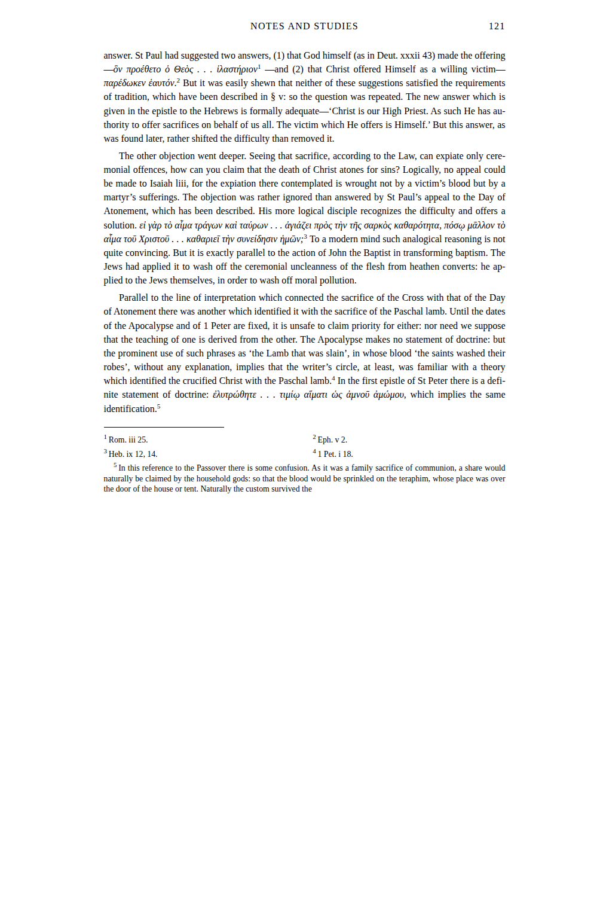Notes and Studies 121
answer. St Paul had suggested two answers, (1) that God himself (as in Deut. xxxii 43) made the offering—ὃν προέθετο ὁ Θεὸς . . . ἱλαστήριον1 —and (2) that Christ offered Himself as a willing victim—παρέδωκεν ἑαυτόν.2 But it was easily shewn that neither of these suggestions satisfied the requirements of tradition, which have been described in § v: so the question was repeated. The new answer which is given in the epistle to the Hebrews is formally adequate—‘Christ is our High Priest. As such He has authority to offer sacrifices on behalf of us all. The victim which He offers is Himself.’ But this answer, as was found later, rather shifted the difficulty than removed it.
The other objection went deeper. Seeing that sacrifice, according to the Law, can expiate only ceremonial offences, how can you claim that the death of Christ atones for sins? Logically, no appeal could be made to Isaiah liii, for the expiation there contemplated is wrought not by a victim’s blood but by a martyr’s sufferings. The objection was rather ignored than answered by St Paul’s appeal to the Day of Atonement, which has been described. His more logical disciple recognizes the difficulty and offers a solution. εἰ γὰρ τὸ αἷμα τράγων καὶ ταύρων . . . ἁγιάζει πρὸς τὴν τῆς σαρκὸς καθαρότητα, πόσῳ μᾶλλον τὸ αἷμα τοῦ Χριστοῦ . . . καθαριεῖ τὴν συνείδησιν ἡμῶν;3 To a modern mind such analogical reasoning is not quite convincing. But it is exactly parallel to the action of John the Baptist in transforming baptism. The Jews had applied it to wash off the ceremonial uncleanness of the flesh from heathen converts: he applied to the Jews themselves, in order to wash off moral pollution.
Parallel to the line of interpretation which connected the sacrifice of the Cross with that of the Day of Atonement there was another which identified it with the sacrifice of the Paschal lamb. Until the dates of the Apocalypse and of 1 Peter are fixed, it is unsafe to claim priority for either: nor need we suppose that the teaching of one is derived from the other. The Apocalypse makes no statement of doctrine: but the prominent use of such phrases as ‘the Lamb that was slain’, in whose blood ‘the saints washed their robes’, without any explanation, implies that the writer’s circle, at least, was familiar with a theory which identified the crucified Christ with the Paschal lamb.4 In the first epistle of St Peter there is a definite statement of doctrine: ἐλυτρώθητε . . . τιμίῳ αἵματι ὡς ἀμνοῦ ἀμώμου, which implies the same identification.5
1 Rom. iii 25.
3 Heb. ix 12, 14.
2 Eph. v 2.
41 Pet. i 18.
5 In this reference to the Passover there is some confusion. As it was a family sacrifice of communion, a share would naturally be claimed by the household gods: so that the blood would be sprinkled on the teraphim, whose place was over the door of the house or tent. Naturally the custom survived the